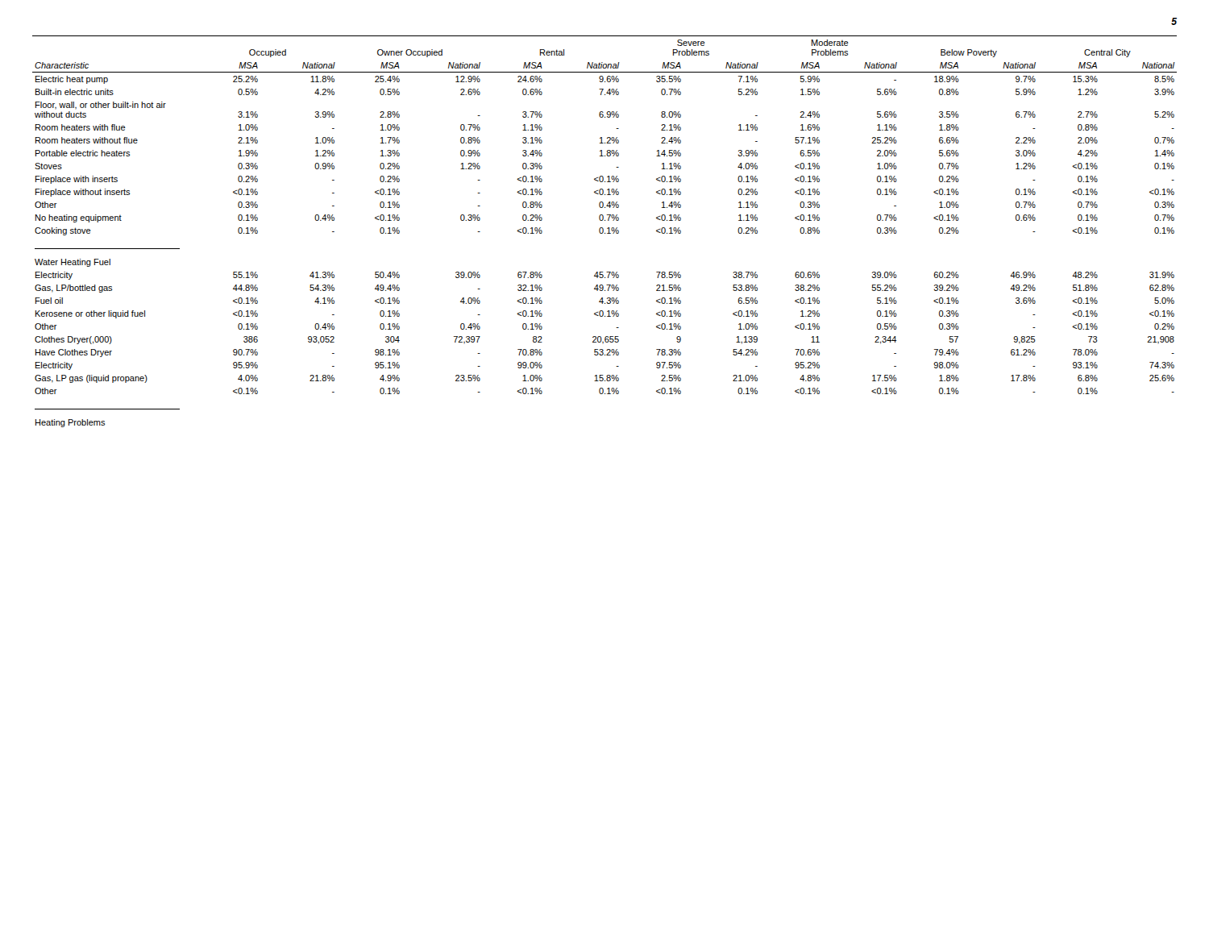5
| | Occupied | Owner Occupied | Rental | Severe Problems | Moderate Problems | Below Poverty | Central City |
| --- | --- | --- | --- | --- | --- | --- | --- |
| Characteristic | MSA | National | MSA | National | MSA | National | MSA | National | MSA | National | MSA | National | MSA | National |
| Electric heat pump | 25.2% | 11.8% | 25.4% | 12.9% | 24.6% | 9.6% | 35.5% | 7.1% | 5.9% | - | 18.9% | 9.7% | 15.3% | 8.5% |
| Built-in electric units | 0.5% | 4.2% | 0.5% | 2.6% | 0.6% | 7.4% | 0.7% | 5.2% | 1.5% | 5.6% | 0.8% | 5.9% | 1.2% | 3.9% |
| Floor, wall, or other built-in hot air without ducts | 3.1% | 3.9% | 2.8% | - | 3.7% | 6.9% | 8.0% | - | 2.4% | 5.6% | 3.5% | 6.7% | 2.7% | 5.2% |
| Room heaters with flue | 1.0% | - | 1.0% | 0.7% | 1.1% | - | 2.1% | 1.1% | 1.6% | 1.1% | 1.8% | - | 0.8% | - |
| Room heaters without flue | 2.1% | 1.0% | 1.7% | 0.8% | 3.1% | 1.2% | 2.4% | - | 57.1% | 25.2% | 6.6% | 2.2% | 2.0% | 0.7% |
| Portable electric heaters | 1.9% | 1.2% | 1.3% | 0.9% | 3.4% | 1.8% | 14.5% | 3.9% | 6.5% | 2.0% | 5.6% | 3.0% | 4.2% | 1.4% |
| Stoves | 0.3% | 0.9% | 0.2% | 1.2% | 0.3% | - | 1.1% | 4.0% | <0.1% | 1.0% | 0.7% | 1.2% | <0.1% | 0.1% |
| Fireplace with inserts | 0.2% | - | 0.2% | - | <0.1% | <0.1% | <0.1% | 0.1% | <0.1% | 0.1% | 0.2% | - | 0.1% | - |
| Fireplace without inserts | <0.1% | - | <0.1% | - | <0.1% | <0.1% | <0.1% | 0.2% | <0.1% | 0.1% | <0.1% | 0.1% | <0.1% | <0.1% |
| Other | 0.3% | - | 0.1% | - | 0.8% | 0.4% | 1.4% | 1.1% | 0.3% | - | 1.0% | 0.7% | 0.7% | 0.3% |
| No heating equipment | 0.1% | 0.4% | <0.1% | 0.3% | 0.2% | 0.7% | <0.1% | 1.1% | <0.1% | 0.7% | <0.1% | 0.6% | 0.1% | 0.7% |
| Cooking stove | 0.1% | - | 0.1% | - | <0.1% | 0.1% | <0.1% | 0.2% | 0.8% | 0.3% | 0.2% | - | <0.1% | 0.1% |
| Water Heating Fuel | |
| Electricity | 55.1% | 41.3% | 50.4% | 39.0% | 67.8% | 45.7% | 78.5% | 38.7% | 60.6% | 39.0% | 60.2% | 46.9% | 48.2% | 31.9% |
| Gas, LP/bottled gas | 44.8% | 54.3% | 49.4% | - | 32.1% | 49.7% | 21.5% | 53.8% | 38.2% | 55.2% | 39.2% | 49.2% | 51.8% | 62.8% |
| Fuel oil | <0.1% | 4.1% | <0.1% | 4.0% | <0.1% | 4.3% | <0.1% | 6.5% | <0.1% | 5.1% | <0.1% | 3.6% | <0.1% | 5.0% |
| Kerosene or other liquid fuel | <0.1% | - | 0.1% | - | <0.1% | <0.1% | <0.1% | <0.1% | 1.2% | 0.1% | 0.3% | - | <0.1% | <0.1% |
| Other | 0.1% | 0.4% | 0.1% | 0.4% | 0.1% | - | <0.1% | 1.0% | <0.1% | 0.5% | 0.3% | - | <0.1% | 0.2% |
| Clothes Dryer(,000) | 386 | 93,052 | 304 | 72,397 | 82 | 20,655 | 9 | 1,139 | 11 | 2,344 | 57 | 9,825 | 73 | 21,908 |
| Have Clothes Dryer | 90.7% | - | 98.1% | - | 70.8% | 53.2% | 78.3% | 54.2% | 70.6% | - | 79.4% | 61.2% | 78.0% | - |
| Electricity | 95.9% | - | 95.1% | - | 99.0% | - | 97.5% | - | 95.2% | - | 98.0% | - | 93.1% | 74.3% |
| Gas, LP gas (liquid propane) | 4.0% | 21.8% | 4.9% | 23.5% | 1.0% | 15.8% | 2.5% | 21.0% | 4.8% | 17.5% | 1.8% | 17.8% | 6.8% | 25.6% |
| Other | <0.1% | - | 0.1% | - | <0.1% | 0.1% | <0.1% | 0.1% | <0.1% | <0.1% | 0.1% | - | 0.1% | - |
| Heating Problems | |